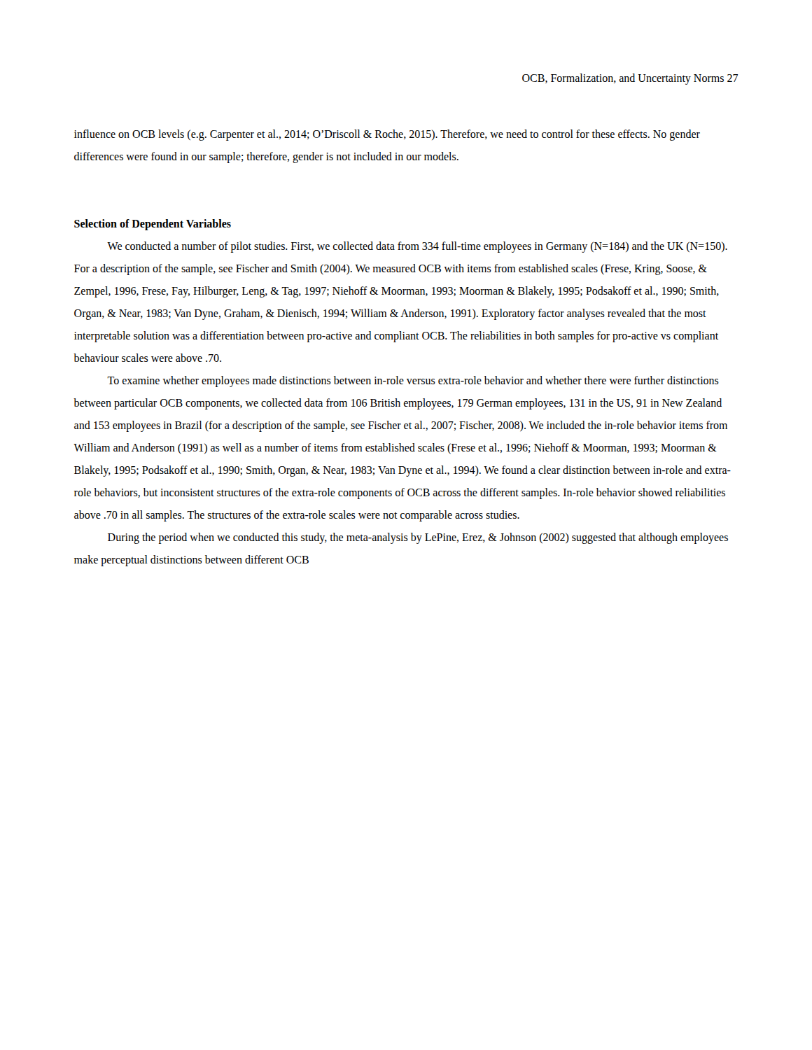OCB, Formalization, and Uncertainty Norms 27
influence on OCB levels (e.g. Carpenter et al., 2014; O’Driscoll & Roche, 2015). Therefore, we need to control for these effects. No gender differences were found in our sample; therefore, gender is not included in our models.
Selection of Dependent Variables
We conducted a number of pilot studies. First, we collected data from 334 full-time employees in Germany (N=184) and the UK (N=150). For a description of the sample, see Fischer and Smith (2004). We measured OCB with items from established scales (Frese, Kring, Soose, & Zempel, 1996, Frese, Fay, Hilburger, Leng, & Tag, 1997; Niehoff & Moorman, 1993; Moorman & Blakely, 1995; Podsakoff et al., 1990; Smith, Organ, & Near, 1983; Van Dyne, Graham, & Dienisch, 1994; William & Anderson, 1991). Exploratory factor analyses revealed that the most interpretable solution was a differentiation between pro-active and compliant OCB. The reliabilities in both samples for pro-active vs compliant behaviour scales were above .70.
To examine whether employees made distinctions between in-role versus extra-role behavior and whether there were further distinctions between particular OCB components, we collected data from 106 British employees, 179 German employees, 131 in the US, 91 in New Zealand and 153 employees in Brazil (for a description of the sample, see Fischer et al., 2007; Fischer, 2008). We included the in-role behavior items from William and Anderson (1991) as well as a number of items from established scales (Frese et al., 1996; Niehoff & Moorman, 1993; Moorman & Blakely, 1995; Podsakoff et al., 1990; Smith, Organ, & Near, 1983; Van Dyne et al., 1994). We found a clear distinction between in-role and extra-role behaviors, but inconsistent structures of the extra-role components of OCB across the different samples. In-role behavior showed reliabilities above .70 in all samples. The structures of the extra-role scales were not comparable across studies.
During the period when we conducted this study, the meta-analysis by LePine, Erez, & Johnson (2002) suggested that although employees make perceptual distinctions between different OCB